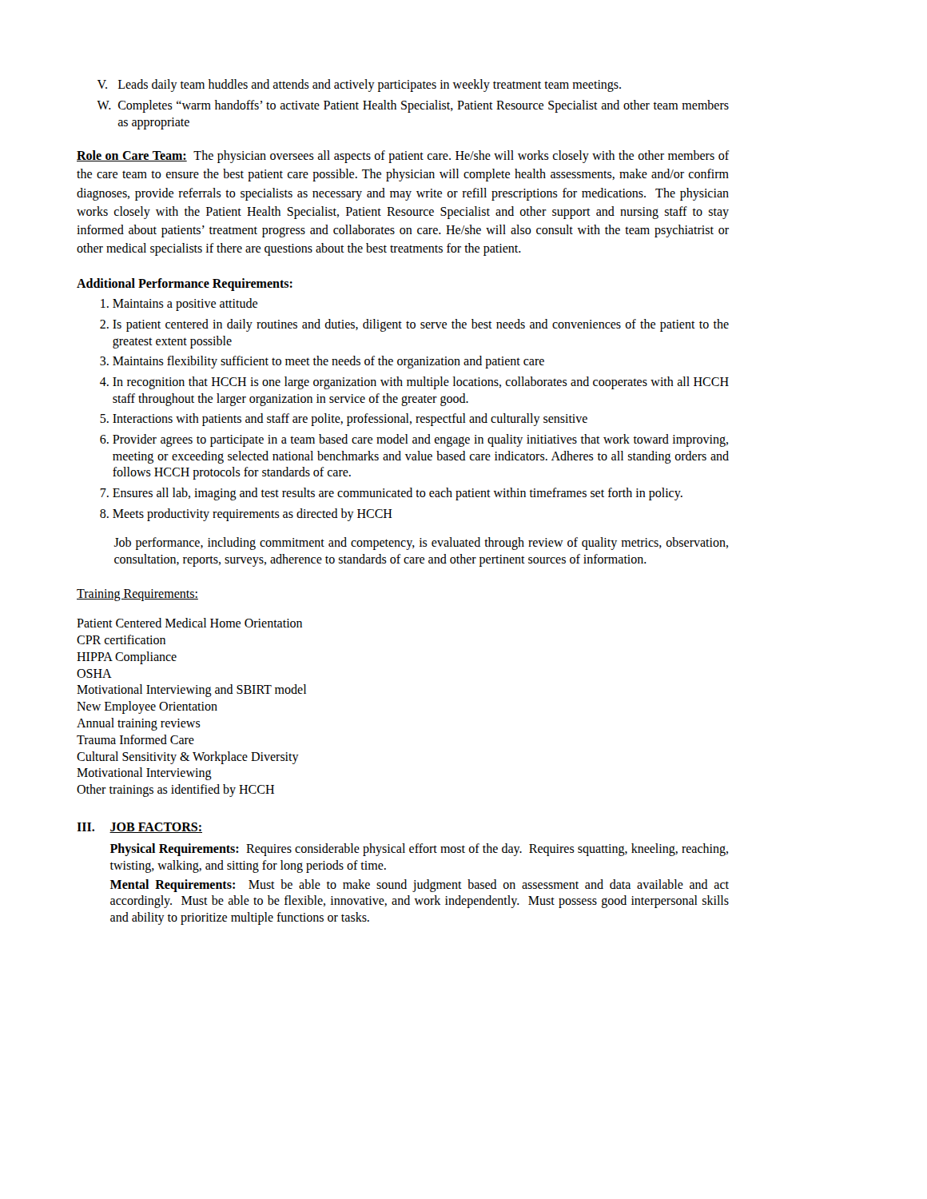V. Leads daily team huddles and attends and actively participates in weekly treatment team meetings.
W. Completes “warm handoffs’ to activate Patient Health Specialist, Patient Resource Specialist and other team members as appropriate
Role on Care Team: The physician oversees all aspects of patient care. He/she will works closely with the other members of the care team to ensure the best patient care possible. The physician will complete health assessments, make and/or confirm diagnoses, provide referrals to specialists as necessary and may write or refill prescriptions for medications. The physician works closely with the Patient Health Specialist, Patient Resource Specialist and other support and nursing staff to stay informed about patients’ treatment progress and collaborates on care. He/she will also consult with the team psychiatrist or other medical specialists if there are questions about the best treatments for the patient.
Additional Performance Requirements:
Maintains a positive attitude
Is patient centered in daily routines and duties, diligent to serve the best needs and conveniences of the patient to the greatest extent possible
Maintains flexibility sufficient to meet the needs of the organization and patient care
In recognition that HCCH is one large organization with multiple locations, collaborates and cooperates with all HCCH staff throughout the larger organization in service of the greater good.
Interactions with patients and staff are polite, professional, respectful and culturally sensitive
Provider agrees to participate in a team based care model and engage in quality initiatives that work toward improving, meeting or exceeding selected national benchmarks and value based care indicators. Adheres to all standing orders and follows HCCH protocols for standards of care.
Ensures all lab, imaging and test results are communicated to each patient within timeframes set forth in policy.
Meets productivity requirements as directed by HCCH
Job performance, including commitment and competency, is evaluated through review of quality metrics, observation, consultation, reports, surveys, adherence to standards of care and other pertinent sources of information.
Training Requirements:
Patient Centered Medical Home Orientation
CPR certification
HIPPA Compliance
OSHA
Motivational Interviewing and SBIRT model
New Employee Orientation
Annual training reviews
Trauma Informed Care
Cultural Sensitivity & Workplace Diversity
Motivational Interviewing
Other trainings as identified by HCCH
III.
JOB FACTORS:
Physical Requirements: Requires considerable physical effort most of the day. Requires squatting, kneeling, reaching, twisting, walking, and sitting for long periods of time.
Mental Requirements: Must be able to make sound judgment based on assessment and data available and act accordingly. Must be able to be flexible, innovative, and work independently. Must possess good interpersonal skills and ability to prioritize multiple functions or tasks.